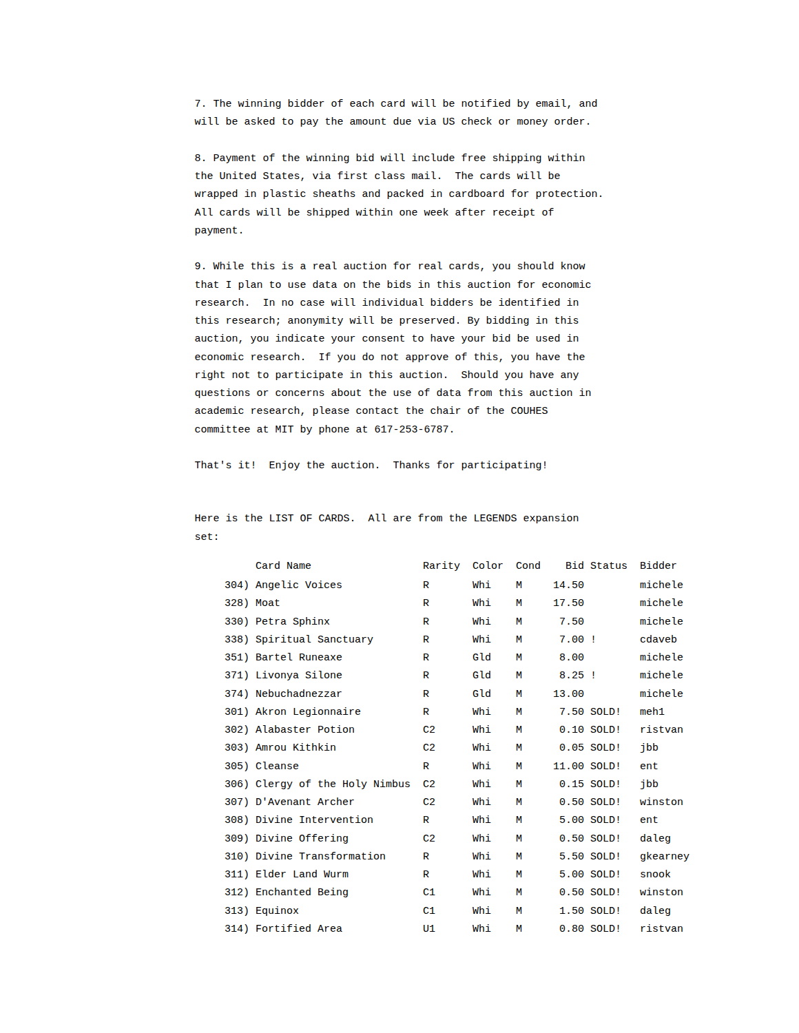7. The winning bidder of each card will be notified by email, and will be asked to pay the amount due via US check or money order.
8. Payment of the winning bid will include free shipping within the United States, via first class mail. The cards will be wrapped in plastic sheaths and packed in cardboard for protection. All cards will be shipped within one week after receipt of payment.
9. While this is a real auction for real cards, you should know that I plan to use data on the bids in this auction for economic research. In no case will individual bidders be identified in this research; anonymity will be preserved. By bidding in this auction, you indicate your consent to have your bid be used in economic research. If you do not approve of this, you have the right not to participate in this auction. Should you have any questions or concerns about the use of data from this auction in academic research, please contact the chair of the COUHES committee at MIT by phone at 617-253-6787.
That's it! Enjoy the auction. Thanks for participating!
Here is the LIST OF CARDS. All are from the LEGENDS expansion set:
| | Card Name | Rarity | Color | Cond | Bid | Status | Bidder |
| --- | --- | --- | --- | --- | --- | --- | --- |
| 304) | Angelic Voices | R | Whi | M | 14.50 | | michele |
| 328) | Moat | R | Whi | M | 17.50 | | michele |
| 330) | Petra Sphinx | R | Whi | M | 7.50 | | michele |
| 338) | Spiritual Sanctuary | R | Whi | M | 7.00 | ! | cdaveb |
| 351) | Bartel Runeaxe | R | Gld | M | 8.00 | | michele |
| 371) | Livonya Silone | R | Gld | M | 8.25 | ! | michele |
| 374) | Nebuchadnezzar | R | Gld | M | 13.00 | | michele |
| 301) | Akron Legionnaire | R | Whi | M | 7.50 | SOLD! | meh1 |
| 302) | Alabaster Potion | C2 | Whi | M | 0.10 | SOLD! | ristvan |
| 303) | Amrou Kithkin | C2 | Whi | M | 0.05 | SOLD! | jbb |
| 305) | Cleanse | R | Whi | M | 11.00 | SOLD! | ent |
| 306) | Clergy of the Holy Nimbus | C2 | Whi | M | 0.15 | SOLD! | jbb |
| 307) | D'Avenant Archer | C2 | Whi | M | 0.50 | SOLD! | winston |
| 308) | Divine Intervention | R | Whi | M | 5.00 | SOLD! | ent |
| 309) | Divine Offering | C2 | Whi | M | 0.50 | SOLD! | daleg |
| 310) | Divine Transformation | R | Whi | M | 5.50 | SOLD! | gkearney |
| 311) | Elder Land Wurm | R | Whi | M | 5.00 | SOLD! | snook |
| 312) | Enchanted Being | C1 | Whi | M | 0.50 | SOLD! | winston |
| 313) | Equinox | C1 | Whi | M | 1.50 | SOLD! | daleg |
| 314) | Fortified Area | U1 | Whi | M | 0.80 | SOLD! | ristvan |